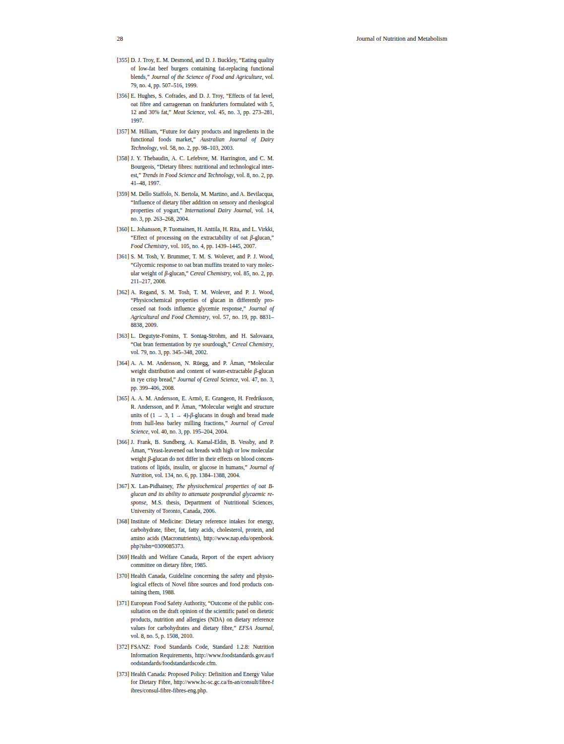28 Journal of Nutrition and Metabolism
[355] D. J. Troy, E. M. Desmond, and D. J. Buckley, “Eating quality of low-fat beef burgers containing fat-replacing functional blends,” Journal of the Science of Food and Agriculture, vol. 79, no. 4, pp. 507–516, 1999.
[356] E. Hughes, S. Cofrades, and D. J. Troy, “Effects of fat level, oat fibre and carrageenan on frankfurters formulated with 5, 12 and 30% fat,” Meat Science, vol. 45, no. 3, pp. 273–281, 1997.
[357] M. Hilliam, “Future for dairy products and ingredients in the functional foods market,” Australian Journal of Dairy Technology, vol. 58, no. 2, pp. 98–103, 2003.
[358] J. Y. Thebaudin, A. C. Lefebvre, M. Harrington, and C. M. Bourgeois, “Dietary fibres: nutritional and technological interest,” Trends in Food Science and Technology, vol. 8, no. 2, pp. 41–48, 1997.
[359] M. Dello Staffolo, N. Bertola, M. Martino, and A. Bevilacqua, “Influence of dietary fiber addition on sensory and rheological properties of yogurt,” International Dairy Journal, vol. 14, no. 3, pp. 263–268, 2004.
[360] L. Johansson, P. Tuomainen, H. Anttila, H. Rita, and L. Virkki, “Effect of processing on the extractability of oat β-glucan,” Food Chemistry, vol. 105, no. 4, pp. 1439–1445, 2007.
[361] S. M. Tosh, Y. Brummer, T. M. S. Wolever, and P. J. Wood, “Glycemic response to oat bran muffins treated to vary molecular weight of β-glucan,” Cereal Chemistry, vol. 85, no. 2, pp. 211–217, 2008.
[362] A. Regand, S. M. Tosh, T. M. Wolever, and P. J. Wood, “Physicochemical properties of glucan in differently processed oat foods influence glycemie response,” Journal of Agricultural and Food Chemistry, vol. 57, no. 19, pp. 8831–8838, 2009.
[363] L. Degutyte-Fomins, T. Sontag-Strohm, and H. Salovaara, “Oat bran fermentation by rye sourdough,” Cereal Chemistry, vol. 79, no. 3, pp. 345–348, 2002.
[364] A. A. M. Andersson, N. Rüegg, and P. Åman, “Molecular weight distribution and content of water-extractable β-glucan in rye crisp bread,” Journal of Cereal Science, vol. 47, no. 3, pp. 399–406, 2008.
[365] A. A. M. Andersson, E. Armö, E. Grangeon, H. Fredriksson, R. Andersson, and P. Åman, “Molecular weight and structure units of (1 → 3, 1 → 4)-β-glucans in dough and bread made from hull-less barley milling fractions,” Journal of Cereal Science, vol. 40, no. 3, pp. 195–204, 2004.
[366] J. Frank, B. Sundberg, A. Kamal-Eldin, B. Vessby, and P. Åman, “Yeast-leavened oat breads with high or low molecular weight β-glucan do not differ in their effects on blood concentrations of lipids, insulin, or glucose in humans,” Journal of Nutrition, vol. 134, no. 6, pp. 1384–1388, 2004.
[367] X. Lan-Pidhainey, The physiochemical properties of oat B-glucan and its ability to attenuate postprandial glycaemic response, M.S. thesis, Department of Nutritional Sciences, University of Toronto, Canada, 2006.
[368] Institute of Medicine: Dietary reference intakes for energy, carbohydrate, fiber, fat, fatty acids, cholesterol, protein, and amino acids (Macronutrients), http://www.nap.edu/openbook.php?isbn=0309085373.
[369] Health and Welfare Canada, Report of the expert advisory committee on dietary fibre, 1985.
[370] Health Canada, Guideline concerning the safety and physiological effects of Novel fibre sources and food products containing them, 1988.
[371] European Food Safety Authority, “Outcome of the public consultation on the draft opinion of the scientific panel on dietetic products, nutrition and allergies (NDA) on dietary reference values for carbohydrates and dietary fibre,” EFSA Journal, vol. 8, no. 5, p. 1508, 2010.
[372] FSANZ: Food Standards Code, Standard 1.2.8: Nutrition Information Requirements, http://www.foodstandards.gov.au/foodstandards/foodstandardscode.cfm.
[373] Health Canada: Proposed Policy: Definition and Energy Value for Dietary Fibre, http://www.hc-sc.gc.ca/fn-an/consult/fibre-fibres/consul-fibre-fibres-eng.php.